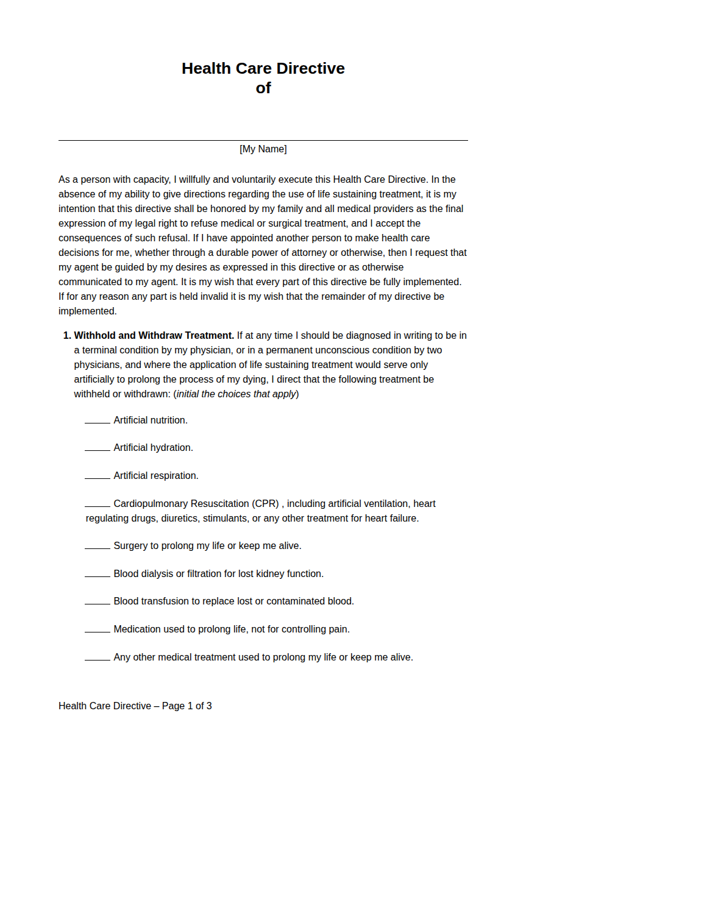Health Care Directiveof
[My Name]
As a person with capacity, I willfully and voluntarily execute this Health Care Directive. In the absence of my ability to give directions regarding the use of life sustaining treatment, it is my intention that this directive shall be honored by my family and all medical providers as the final expression of my legal right to refuse medical or surgical treatment, and I accept the consequences of such refusal. If I have appointed another person to make health care decisions for me, whether through a durable power of attorney or otherwise, then I request that my agent be guided by my desires as expressed in this directive or as otherwise communicated to my agent. It is my wish that every part of this directive be fully implemented. If for any reason any part is held invalid it is my wish that the remainder of my directive be implemented.
Withhold and Withdraw Treatment. If at any time I should be diagnosed in writing to be in a terminal condition by my physician, or in a permanent unconscious condition by two physicians, and where the application of life sustaining treatment would serve only artificially to prolong the process of my dying, I direct that the following treatment be withheld or withdrawn: (initial the choices that apply)
Artificial nutrition.
Artificial hydration.
Artificial respiration.
Cardiopulmonary Resuscitation (CPR) , including artificial ventilation, heart regulating drugs, diuretics, stimulants, or any other treatment for heart failure.
Surgery to prolong my life or keep me alive.
Blood dialysis or filtration for lost kidney function.
Blood transfusion to replace lost or contaminated blood.
Medication used to prolong life, not for controlling pain.
Any other medical treatment used to prolong my life or keep me alive.
Health Care Directive – Page 1 of 3